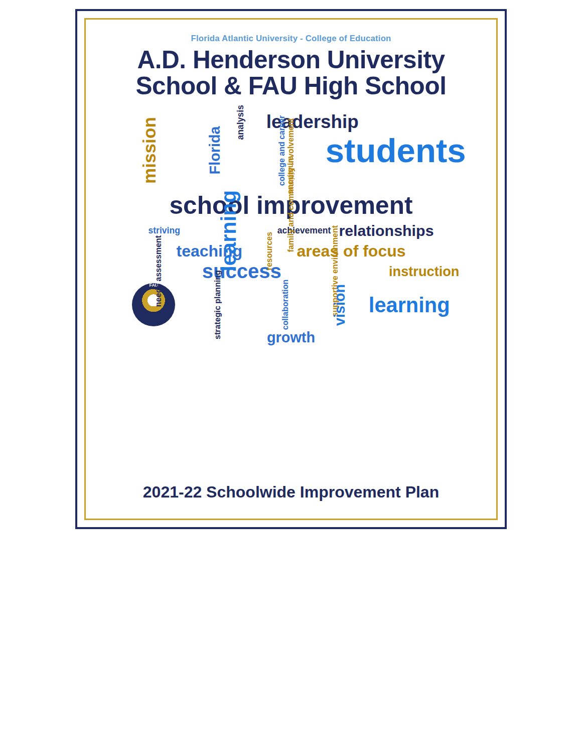Florida Atlantic University - College of Education
A.D. Henderson University
School & FAU High School
analysis leadership
mission Florida college and career students ambitious
family and community involvement school improvement
striving learning achievement relationships
teaching resources areas of focus
needs assessment success supportive environment instruction
FAU strategic planning collaboration vision learning growth
2021-22 Schoolwide Improvement Plan